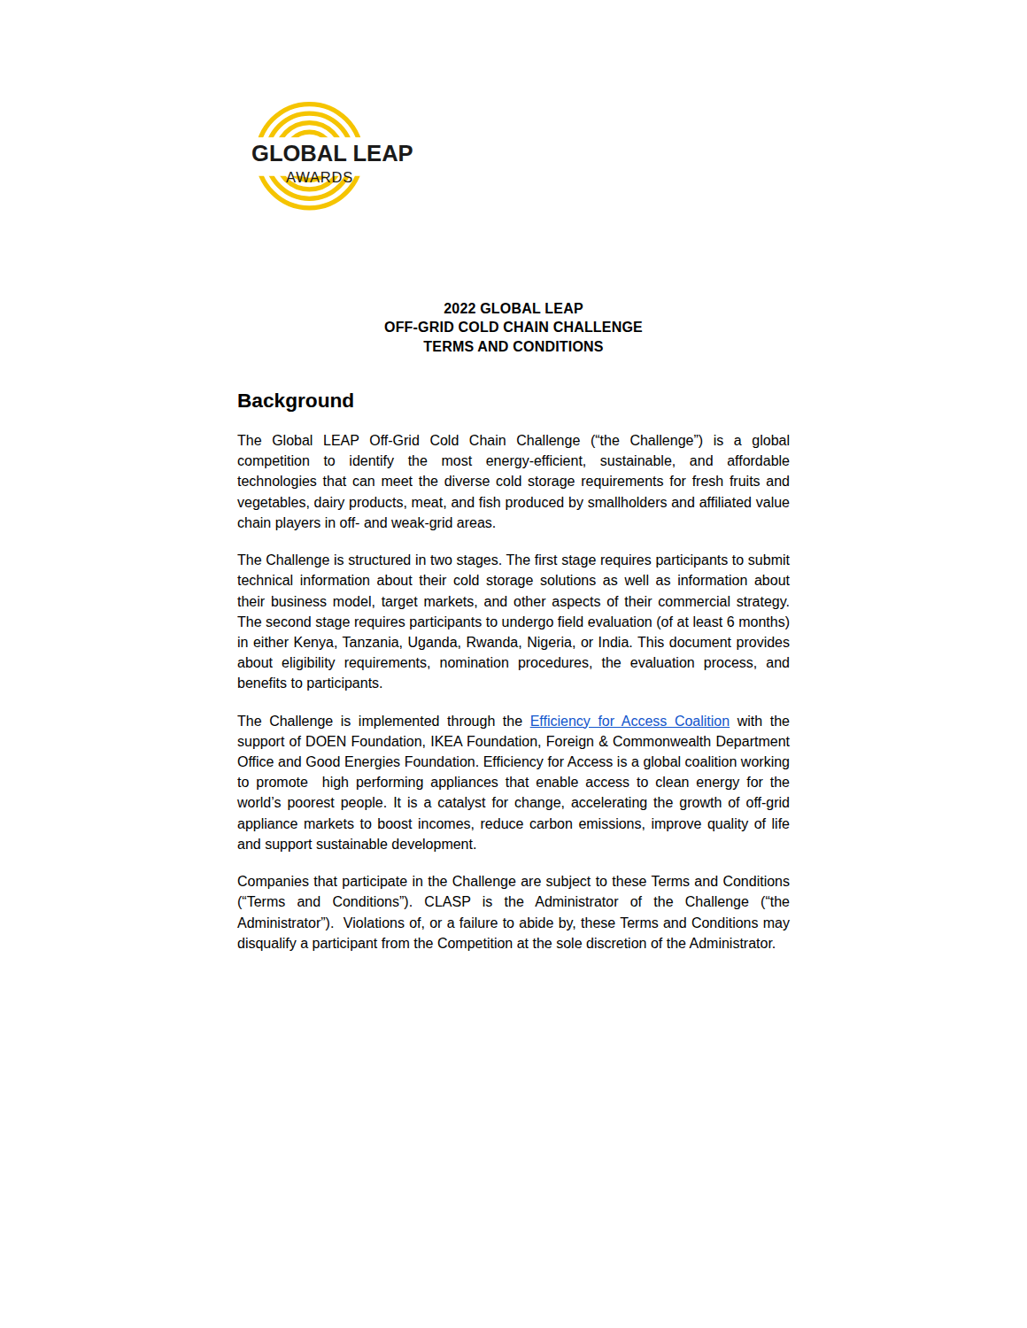GLOBAL LEAP AWARDS
2022 GLOBAL LEAP
OFF-GRID COLD CHAIN CHALLENGE
TERMS AND CONDITIONS
Background
The Global LEAP Off-Grid Cold Chain Challenge (“the Challenge”) is a global competition to identify the most energy-efficient, sustainable, and affordable technologies that can meet the diverse cold storage requirements for fresh fruits and vegetables, dairy products, meat, and fish produced by smallholders and affiliated value chain players in off- and weak-grid areas.
The Challenge is structured in two stages. The first stage requires participants to submit technical information about their cold storage solutions as well as information about their business model, target markets, and other aspects of their commercial strategy. The second stage requires participants to undergo field evaluation (of at least 6 months) in either Kenya, Tanzania, Uganda, Rwanda, Nigeria, or India. This document provides about eligibility requirements, nomination procedures, the evaluation process, and benefits to participants.
The Challenge is implemented through the Efficiency for Access Coalition with the support of DOEN Foundation, IKEA Foundation, Foreign & Commonwealth Department Office and Good Energies Foundation. Efficiency for Access is a global coalition working to promote high performing appliances that enable access to clean energy for the world’s poorest people. It is a catalyst for change, accelerating the growth of off-grid appliance markets to boost incomes, reduce carbon emissions, improve quality of life and support sustainable development.
Companies that participate in the Challenge are subject to these Terms and Conditions (“Terms and Conditions”). CLASP is the Administrator of the Challenge (“the Administrator”). Violations of, or a failure to abide by, these Terms and Conditions may disqualify a participant from the Competition at the sole discretion of the Administrator.